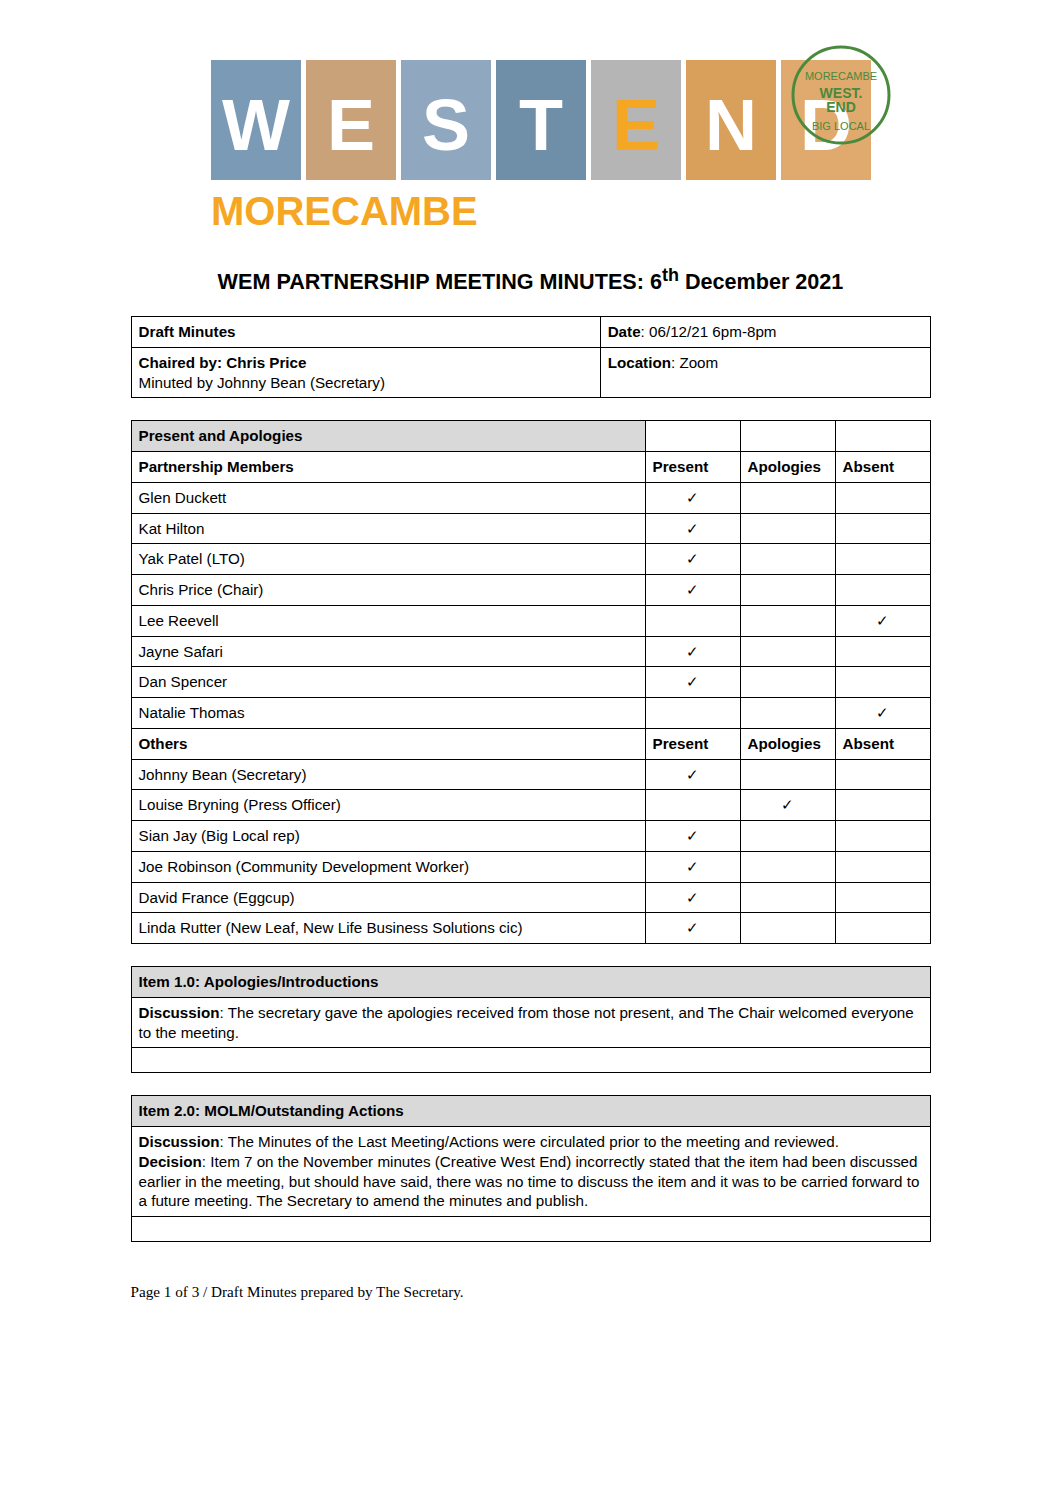W E S T E N D MORECAMBE MORECAMBE WEST. END BIG LOCAL
WEM PARTNERSHIP MEETING MINUTES: 6th December 2021
| Draft Minutes | Date : 06/12/21 6pm-8pm |
| Chaired by: Chris Price Minuted by Johnny Bean (Secretary) | Location : Zoom |
| Present and Apologies | | | |
| Partnership Members | Present | Apologies | Absent |
| Glen Duckett | ✓ | | |
| Kat Hilton | ✓ | | |
| Yak Patel (LTO) | ✓ | | |
| Chris Price (Chair) | ✓ | | |
| Lee Reevell | | | ✓ |
| Jayne Safari | ✓ | | |
| Dan Spencer | ✓ | | |
| Natalie Thomas | | | ✓ |
| Others | Present | Apologies | Absent |
| Johnny Bean (Secretary) | ✓ | | |
| Louise Bryning (Press Officer) | | ✓ | |
| Sian Jay (Big Local rep) | ✓ | | |
| Joe Robinson (Community Development Worker) | ✓ | | |
| David France (Eggcup) | ✓ | | |
| Linda Rutter (New Leaf, New Life Business Solutions cic) | ✓ | | |
| Item 1.0: Apologies/Introductions |
| Discussion : The secretary gave the apologies received from those not present, and The Chair welcomed everyone to the meeting. |
| Item 2.0: MOLM/Outstanding Actions |
| Discussion : The Minutes of the Last Meeting/Actions were circulated prior to the meeting and reviewed. Decision : Item 7 on the November minutes (Creative West End) incorrectly stated that the item had been discussed earlier in the meeting, but should have said, there was no time to discuss the item and it was to be carried forward to a future meeting. The Secretary to amend the minutes and publish. |
Page 1 of 3 / Draft Minutes prepared by The Secretary.